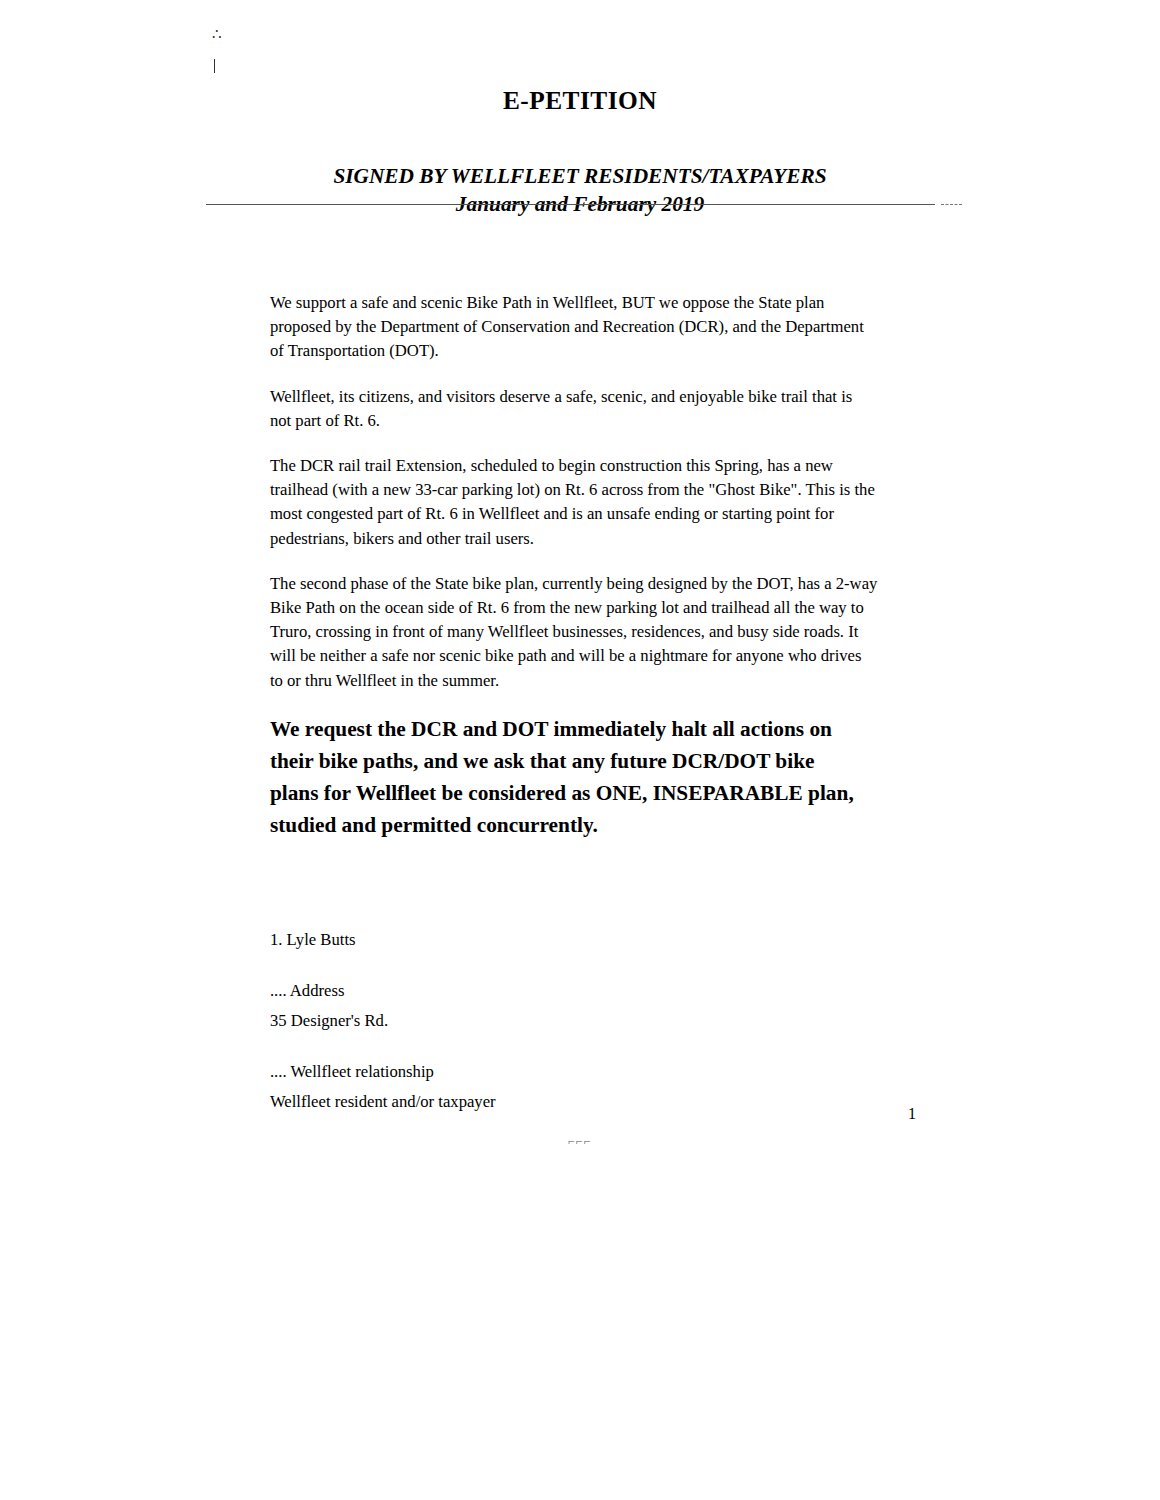∴
E-PETITION
SIGNED BY WELLFLEET RESIDENTS/TAXPAYERS
January and February 2019
We support a safe and scenic Bike Path in Wellfleet, BUT we oppose the State plan proposed by the Department of Conservation and Recreation (DCR), and the Department of Transportation (DOT).
Wellfleet, its citizens, and visitors deserve a safe, scenic, and enjoyable bike trail that is not part of Rt. 6.
The DCR rail trail Extension, scheduled to begin construction this Spring, has a new trailhead (with a new 33-car parking lot) on Rt. 6 across from the "Ghost Bike". This is the most congested part of Rt. 6 in Wellfleet and is an unsafe ending or starting point for pedestrians, bikers and other trail users.
The second phase of the State bike plan, currently being designed by the DOT, has a 2-way Bike Path on the ocean side of Rt. 6 from the new parking lot and trailhead all the way to Truro, crossing in front of many Wellfleet businesses, residences, and busy side roads. It will be neither a safe nor scenic bike path and will be a nightmare for anyone who drives to or thru Wellfleet in the summer.
We request the DCR and DOT immediately halt all actions on their bike paths, and we ask that any future DCR/DOT bike plans for Wellfleet be considered as ONE, INSEPARABLE plan, studied and permitted concurrently.
1. Lyle Butts
.... Address
35 Designer's Rd.
.... Wellfleet relationship
Wellfleet resident and/or taxpayer
1
⌐⌐⌐